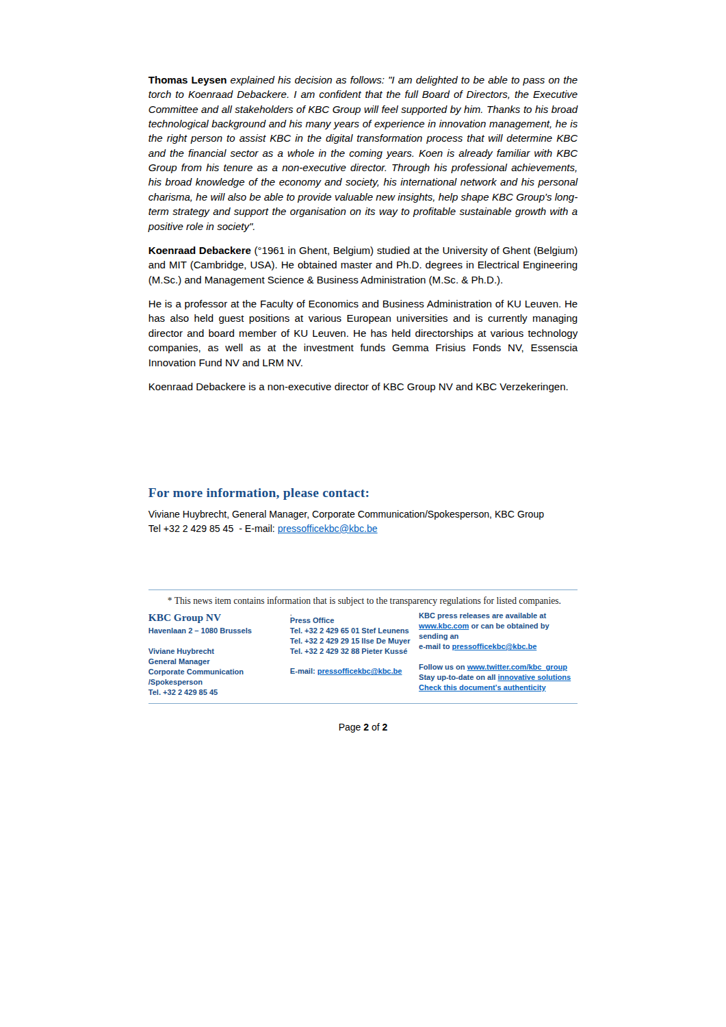Thomas Leysen explained his decision as follows: "I am delighted to be able to pass on the torch to Koenraad Debackere. I am confident that the full Board of Directors, the Executive Committee and all stakeholders of KBC Group will feel supported by him. Thanks to his broad technological background and his many years of experience in innovation management, he is the right person to assist KBC in the digital transformation process that will determine KBC and the financial sector as a whole in the coming years. Koen is already familiar with KBC Group from his tenure as a non-executive director. Through his professional achievements, his broad knowledge of the economy and society, his international network and his personal charisma, he will also be able to provide valuable new insights, help shape KBC Group's long-term strategy and support the organisation on its way to profitable sustainable growth with a positive role in society".
Koenraad Debackere (°1961 in Ghent, Belgium) studied at the University of Ghent (Belgium) and MIT (Cambridge, USA). He obtained master and Ph.D. degrees in Electrical Engineering (M.Sc.) and Management Science & Business Administration (M.Sc. & Ph.D.).
He is a professor at the Faculty of Economics and Business Administration of KU Leuven. He has also held guest positions at various European universities and is currently managing director and board member of KU Leuven. He has held directorships at various technology companies, as well as at the investment funds Gemma Frisius Fonds NV, Essenscia Innovation Fund NV and LRM NV.
Koenraad Debackere is a non-executive director of KBC Group NV and KBC Verzekeringen.
For more information, please contact:
Viviane Huybrecht, General Manager, Corporate Communication/Spokesperson, KBC Group
Tel +32 2 429 85 45 - E-mail: pressofficekbc@kbc.be
* This news item contains information that is subject to the transparency regulations for listed companies.
| KBC Group NV Havenlaan 2 – 1080 Brussels Viviane Huybrecht General Manager Corporate Communication /Spokesperson Tel. +32 2 429 85 45 | . Press Office Tel. +32 2 429 65 01 Stef Leunens Tel. +32 2 429 29 15 Ilse De Muyer Tel. +32 2 429 32 88 Pieter Kussé E-mail: pressofficekbc@kbc.be | KBC press releases are available at www.kbc.com or can be obtained by sending an e-mail to pressofficekbc@kbc.be Follow us on www.twitter.com/kbc_group Stay up-to-date on all innovative solutions Check this document's authenticity |
Page 2 of 2